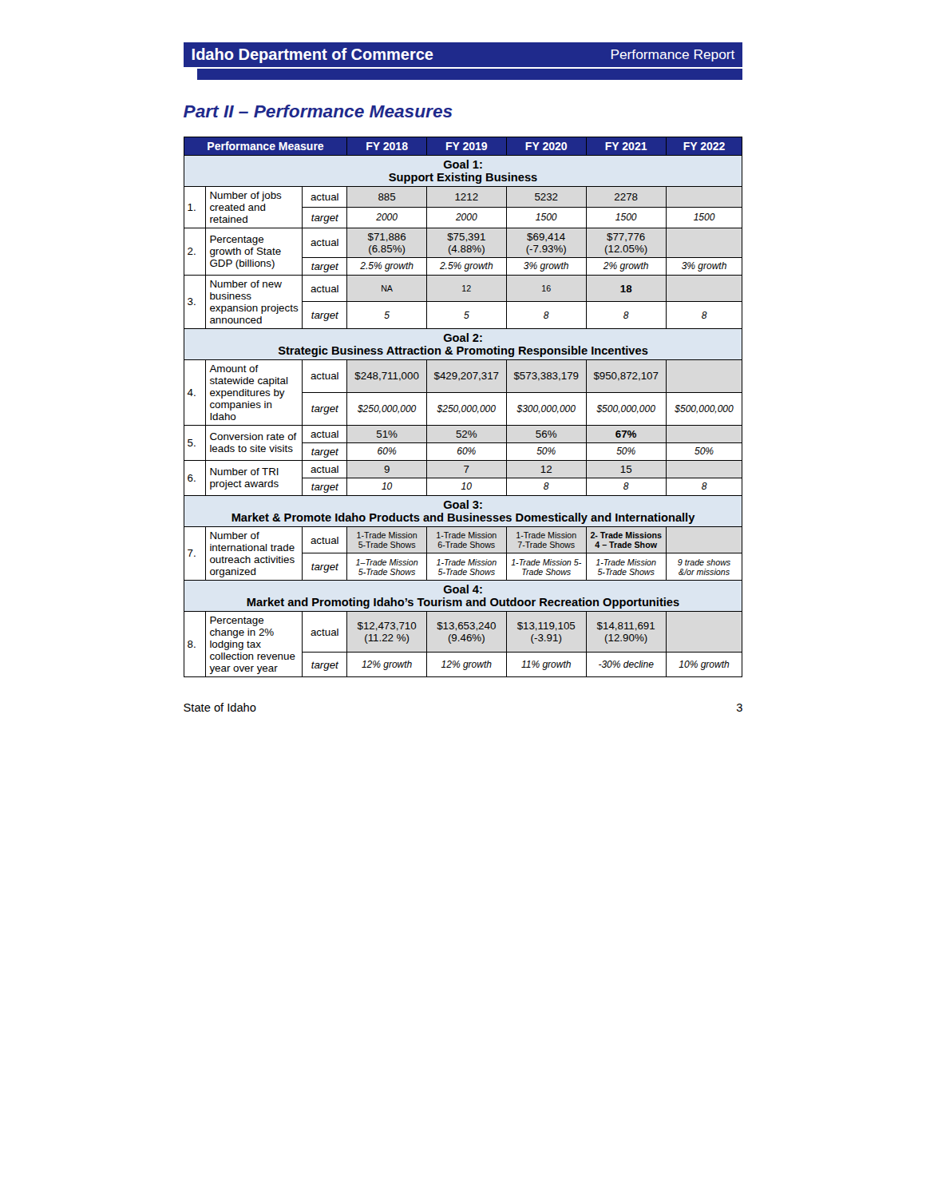Idaho Department of Commerce Performance Report
Part II – Performance Measures
| Performance Measure | FY 2018 | FY 2019 | FY 2020 | FY 2021 | FY 2022 |
| --- | --- | --- | --- | --- | --- |
| Goal 1: Support Existing Business |
| 1. | Number of jobs created and retained | actual | 885 | 1212 | 5232 | 2278 | |
| target | 2000 | 2000 | 1500 | 1500 | 1500 |
| 2. | Percentage growth of State GDP (billions) | actual | $71,886 (6.85%) | $75,391 (4.88%) | $69,414 (-7.93%) | $77,776 (12.05%) | |
| target | 2.5% growth | 2.5% growth | 3% growth | 2% growth | 3% growth |
| 3. | Number of new business expansion projects announced | actual | NA | 12 | 16 | 18 | |
| target | 5 | 5 | 8 | 8 | 8 |
| Goal 2: Strategic Business Attraction & Promoting Responsible Incentives |
| 4. | Amount of statewide capital expenditures by companies in Idaho | actual | $248,711,000 | $429,207,317 | $573,383,179 | $950,872,107 | |
| target | $250,000,000 | $250,000,000 | $300,000,000 | $500,000,000 | $500,000,000 |
| 5. | Conversion rate of leads to site visits | actual | 51% | 52% | 56% | 67% | |
| target | 60% | 60% | 50% | 50% | 50% |
| 6. | Number of TRI project awards | actual | 9 | 7 | 12 | 15 | |
| target | 10 | 10 | 8 | 8 | 8 |
| Goal 3: Market & Promote Idaho Products and Businesses Domestically and Internationally |
| 7. | Number of international trade outreach activities organized | actual | 1-Trade Mission 5-Trade Shows | 1-Trade Mission 6-Trade Shows | 1-Trade Mission 7-Trade Shows | 2- Trade Missions 4 – Trade Show | |
| target | 1–Trade Mission 5-Trade Shows | 1-Trade Mission 5-Trade Shows | 1-Trade Mission 5-Trade Shows | 1-Trade Mission 5-Trade Shows | 9 trade shows &/or missions |
| Goal 4: Market and Promoting Idaho’s Tourism and Outdoor Recreation Opportunities |
| 8. | Percentage change in 2% lodging tax collection revenue year over year | actual | $12,473,710 (11.22 %) | $13,653,240 (9.46%) | $13,119,105 (-3.91) | $14,811,691 (12.90%) | |
| target | 12% growth | 12% growth | 11% growth | -30% decline | 10% growth |
State of Idaho 3